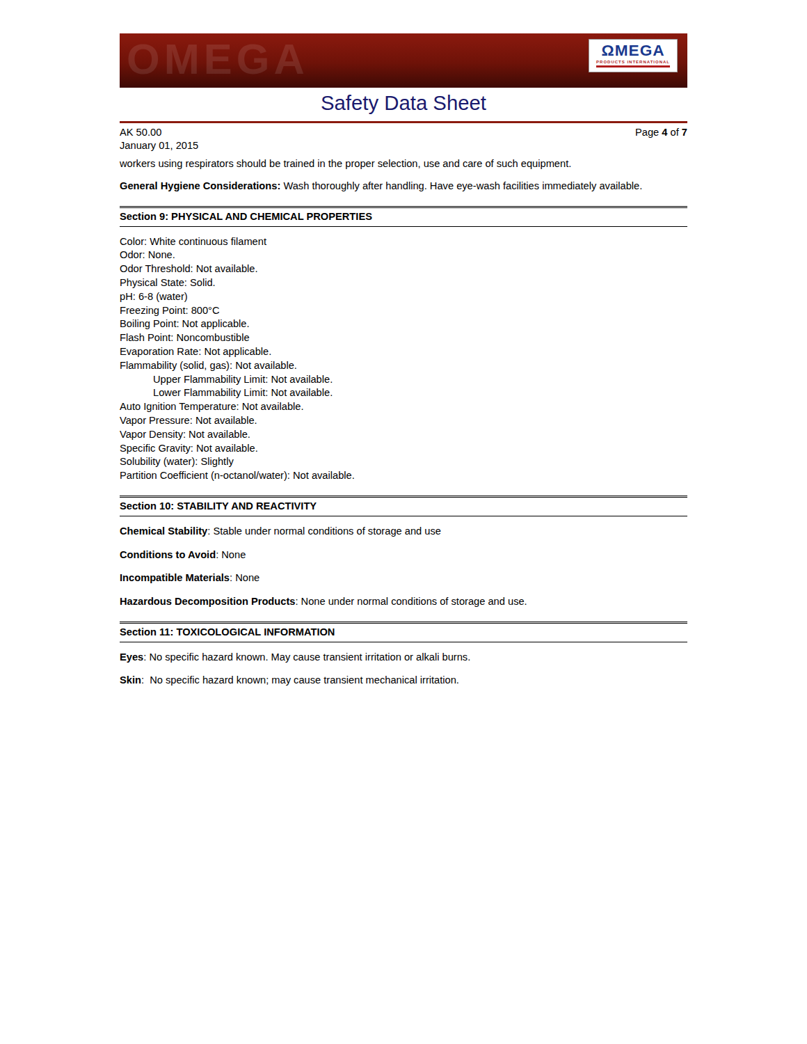OMEGA
ΩMEGA
PRODUCTS INTERNATIONAL
Safety Data Sheet
AK 50.00
Page 4 of 7
January 01, 2015
workers using respirators should be trained in the proper selection, use and care of such equipment.
General Hygiene Considerations: Wash thoroughly after handling. Have eye-wash facilities immediately available.
Section 9: PHYSICAL AND CHEMICAL PROPERTIES
Color: White continuous filament
Odor: None.
Odor Threshold: Not available.
Physical State: Solid.
pH: 6-8 (water)
Freezing Point: 800°C
Boiling Point: Not applicable.
Flash Point: Noncombustible
Evaporation Rate: Not applicable.
Flammability (solid, gas): Not available.
Upper Flammability Limit: Not available.
Lower Flammability Limit: Not available.
Auto Ignition Temperature: Not available.
Vapor Pressure: Not available.
Vapor Density: Not available.
Specific Gravity: Not available.
Solubility (water): Slightly
Partition Coefficient (n-octanol/water): Not available.
Section 10: STABILITY AND REACTIVITY
Chemical Stability: Stable under normal conditions of storage and use
Conditions to Avoid: None
Incompatible Materials: None
Hazardous Decomposition Products: None under normal conditions of storage and use.
Section 11: TOXICOLOGICAL INFORMATION
Eyes: No specific hazard known. May cause transient irritation or alkali burns.
Skin: No specific hazard known; may cause transient mechanical irritation.